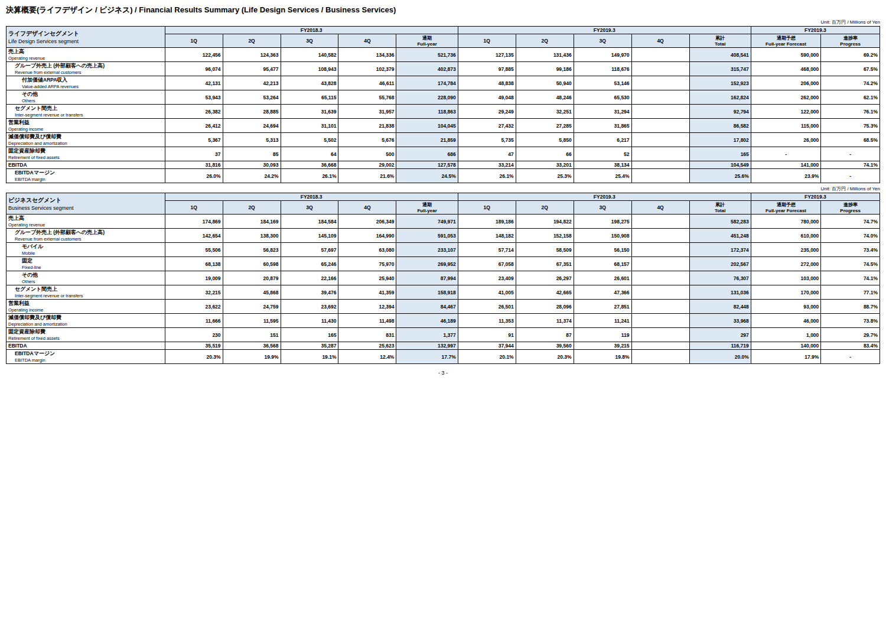決算概要(ライフデザイン / ビジネス) / Financial Results Summary (Life Design Services / Business Services)
Unit: 百万円 / Millions of Yen
| ライフデザインセグメント Life Design Services segment | FY2018.3 | FY2019.3 | FY2019.3 |
| 1Q | 2Q | 3Q | 4Q | 通期 Full-year | 1Q | 2Q | 3Q | 4Q | 累計 Total | 通期予想 Full-year Forecast | 進捗率 Progress |
| 売上高 Operating revenue | 122,456 | 124,363 | 140,582 | 134,336 | 521,736 | 127,135 | 131,436 | 149,970 | | 408,541 | 590,000 | 69.2% |
| グループ外売上 (外部顧客への売上高) Revenue from external customers | 96,074 | 95,477 | 108,943 | 102,379 | 402,873 | 97,885 | 99,186 | 118,676 | | 315,747 | 468,000 | 67.5% |
| 付加価値ARPA収入 Value-added ARPA revenues | 42,131 | 42,213 | 43,828 | 46,611 | 174,784 | 48,838 | 50,940 | 53,146 | | 152,923 | 206,000 | 74.2% |
| その他 Others | 53,943 | 53,264 | 65,115 | 55,768 | 228,090 | 49,048 | 48,246 | 65,530 | | 162,824 | 262,000 | 62.1% |
| セグメント間売上 Inter-segment revenue or transfers | 26,382 | 28,885 | 31,639 | 31,957 | 118,863 | 29,249 | 32,251 | 31,294 | | 92,794 | 122,000 | 76.1% |
| 営業利益 Operating income | 26,412 | 24,694 | 31,101 | 21,838 | 104,045 | 27,432 | 27,285 | 31,865 | | 86,582 | 115,000 | 75.3% |
| 減価償却費及び償却費 Depreciation and amortization | 5,367 | 5,313 | 5,502 | 5,676 | 21,859 | 5,735 | 5,850 | 6,217 | | 17,802 | 26,000 | 68.5% |
| 固定資産除却費 Retirement of fixed assets | 37 | 85 | 64 | 500 | 686 | 47 | 66 | 52 | | 165 | - | - |
| EBITDA | 31,816 | 30,093 | 36,668 | 29,002 | 127,578 | 33,214 | 33,201 | 38,134 | | 104,549 | 141,000 | 74.1% |
| EBITDAマージン EBITDA margin | 26.0% | 24.2% | 26.1% | 21.6% | 24.5% | 26.1% | 25.3% | 25.4% | | 25.6% | 23.9% | - |
Unit: 百万円 / Millions of Yen
| ビジネスセグメント Business Services segment | FY2018.3 | FY2019.3 | FY2019.3 |
| 1Q | 2Q | 3Q | 4Q | 通期 Full-year | 1Q | 2Q | 3Q | 4Q | 累計 Total | 通期予想 Full-year Forecast | 進捗率 Progress |
| 売上高 Operating revenue | 174,869 | 184,169 | 184,584 | 206,349 | 749,971 | 189,186 | 194,822 | 198,275 | | 582,283 | 780,000 | 74.7% |
| グループ外売上 (外部顧客への売上高) Revenue from external customers | 142,654 | 138,300 | 145,109 | 164,990 | 591,053 | 148,182 | 152,158 | 150,908 | | 451,248 | 610,000 | 74.0% |
| モバイル Mobile | 55,506 | 56,823 | 57,697 | 63,080 | 233,107 | 57,714 | 58,509 | 56,150 | | 172,374 | 235,000 | 73.4% |
| 固定 Fixed-line | 68,138 | 60,598 | 65,246 | 75,970 | 269,952 | 67,058 | 67,351 | 68,157 | | 202,567 | 272,000 | 74.5% |
| その他 Others | 19,009 | 20,879 | 22,166 | 25,940 | 87,994 | 23,409 | 26,297 | 26,601 | | 76,307 | 103,000 | 74.1% |
| セグメント間売上 Inter-segment revenue or transfers | 32,215 | 45,868 | 39,476 | 41,359 | 158,918 | 41,005 | 42,665 | 47,366 | | 131,036 | 170,000 | 77.1% |
| 営業利益 Operating income | 23,622 | 24,759 | 23,692 | 12,394 | 84,467 | 26,501 | 28,096 | 27,851 | | 82,448 | 93,000 | 88.7% |
| 減価償却費及び償却費 Depreciation and amortization | 11,666 | 11,595 | 11,430 | 11,498 | 46,189 | 11,353 | 11,374 | 11,241 | | 33,968 | 46,000 | 73.8% |
| 固定資産除却費 Retirement of fixed assets | 230 | 151 | 165 | 831 | 1,377 | 91 | 87 | 119 | | 297 | 1,000 | 29.7% |
| EBITDA | 35,519 | 36,568 | 35,287 | 25,623 | 132,997 | 37,944 | 39,560 | 39,215 | | 116,719 | 140,000 | 83.4% |
| EBITDAマージン EBITDA margin | 20.3% | 19.9% | 19.1% | 12.4% | 17.7% | 20.1% | 20.3% | 19.8% | | 20.0% | 17.9% | - |
- 3 -